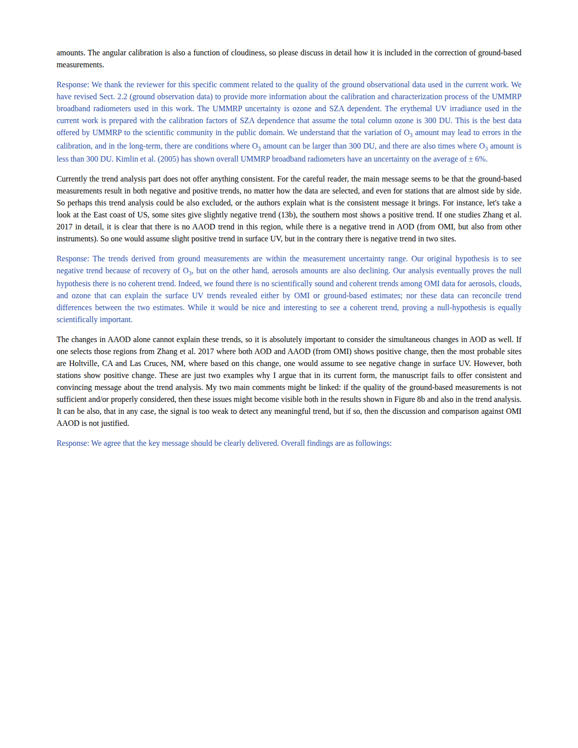amounts. The angular calibration is also a function of cloudiness, so please discuss in detail how it is included in the correction of ground-based measurements.
Response: We thank the reviewer for this specific comment related to the quality of the ground observational data used in the current work. We have revised Sect. 2.2 (ground observation data) to provide more information about the calibration and characterization process of the UMMRP broadband radiometers used in this work. The UMMRP uncertainty is ozone and SZA dependent. The erythemal UV irradiance used in the current work is prepared with the calibration factors of SZA dependence that assume the total column ozone is 300 DU. This is the best data offered by UMMRP to the scientific community in the public domain. We understand that the variation of O3 amount may lead to errors in the calibration, and in the long-term, there are conditions where O3 amount can be larger than 300 DU, and there are also times where O3 amount is less than 300 DU. Kimlin et al. (2005) has shown overall UMMRP broadband radiometers have an uncertainty on the average of ± 6%.
Currently the trend analysis part does not offer anything consistent. For the careful reader, the main message seems to be that the ground-based measurements result in both negative and positive trends, no matter how the data are selected, and even for stations that are almost side by side. So perhaps this trend analysis could be also excluded, or the authors explain what is the consistent message it brings. For instance, let's take a look at the East coast of US, some sites give slightly negative trend (13b), the southern most shows a positive trend. If one studies Zhang et al. 2017 in detail, it is clear that there is no AAOD trend in this region, while there is a negative trend in AOD (from OMI, but also from other instruments). So one would assume slight positive trend in surface UV, but in the contrary there is negative trend in two sites.
Response: The trends derived from ground measurements are within the measurement uncertainty range. Our original hypothesis is to see negative trend because of recovery of O3, but on the other hand, aerosols amounts are also declining. Our analysis eventually proves the null hypothesis there is no coherent trend. Indeed, we found there is no scientifically sound and coherent trends among OMI data for aerosols, clouds, and ozone that can explain the surface UV trends revealed either by OMI or ground-based estimates; nor these data can reconcile trend differences between the two estimates. While it would be nice and interesting to see a coherent trend, proving a null-hypothesis is equally scientifically important.
The changes in AAOD alone cannot explain these trends, so it is absolutely important to consider the simultaneous changes in AOD as well. If one selects those regions from Zhang et al. 2017 where both AOD and AAOD (from OMI) shows positive change, then the most probable sites are Holtville, CA and Las Cruces, NM, where based on this change, one would assume to see negative change in surface UV. However, both stations show positive change. These are just two examples why I argue that in its current form, the manuscript fails to offer consistent and convincing message about the trend analysis. My two main comments might be linked: if the quality of the ground-based measurements is not sufficient and/or properly considered, then these issues might become visible both in the results shown in Figure 8b and also in the trend analysis. It can be also, that in any case, the signal is too weak to detect any meaningful trend, but if so, then the discussion and comparison against OMI AAOD is not justified.
Response: We agree that the key message should be clearly delivered. Overall findings are as followings: